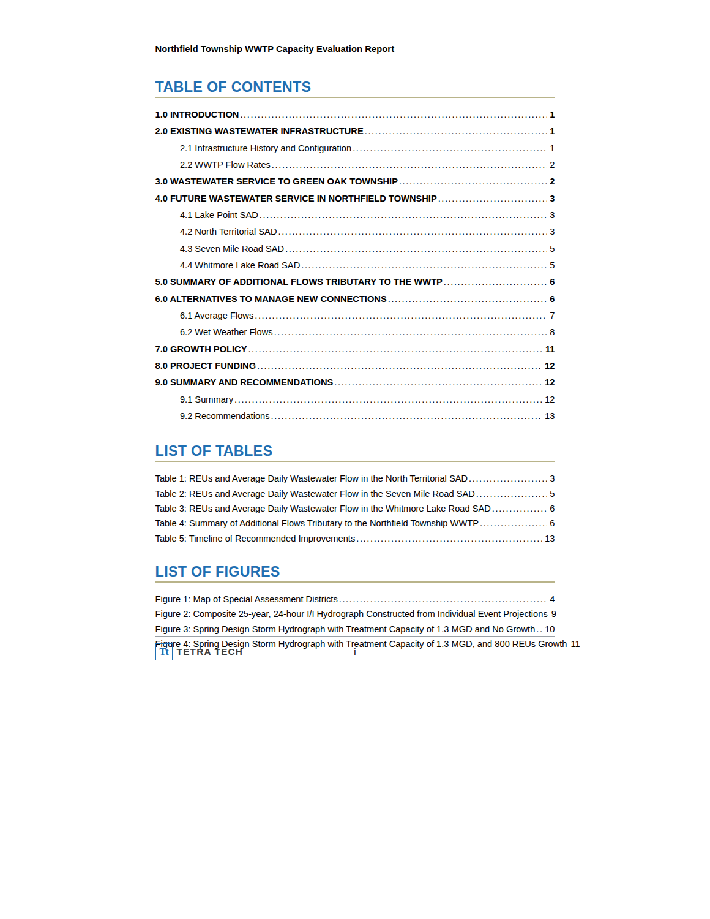Northfield Township WWTP Capacity Evaluation Report
Table of Contents
1.0 INTRODUCTION........................................................................................................................................... 1
2.0 EXISTING WASTEWATER INFRASTRUCTURE............................................................................................. 1
2.1 Infrastructure History and Configuration......................................................................................................... 1
2.2 WWTP Flow Rates................................................................................................................................. 2
3.0 WASTEWATER SERVICE TO GREEN OAK TOWNSHIP.............................................................................. 2
4.0 FUTURE WASTEWATER SERVICE IN NORTHFIELD TOWNSHIP.............................................................. 3
4.1 Lake Point SAD..................................................................................................................................... 3
4.2 North Territorial SAD............................................................................................................................... 3
4.3 Seven Mile Road SAD............................................................................................................................. 5
4.4 Whitmore Lake Road SAD....................................................................................................................... 5
5.0 SUMMARY OF ADDITIONAL FLOWS TRIBUTARY TO THE WWTP............................................................ 6
6.0 ALTERNATIVES TO MANAGE NEW CONNECTIONS................................................................................... 6
6.1 Average Flows....................................................................................................................................... 7
6.2 Wet Weather Flows................................................................................................................................. 8
7.0 GROWTH POLICY............................................................................................................................................. 11
8.0 PROJECT FUNDING......................................................................................................................................... 12
9.0 SUMMARY AND RECOMMENDATIONS....................................................................................................... 12
9.1 Summary................................................................................................................................................. 12
9.2 Recommendations.................................................................................................................................. 13
List of Tables
Table 1: REUs and Average Daily Wastewater Flow in the North Territorial SAD.................................................... 3
Table 2: REUs and Average Daily Wastewater Flow in the Seven Mile Road SAD................................................. 5
Table 3: REUs and Average Daily Wastewater Flow in the Whitmore Lake Road SAD........................................... 6
Table 4: Summary of Additional Flows Tributary to the Northfield Township WWTP................................................ 6
Table 5: Timeline of Recommended Improvements.............................................................................................. 13
List of Figures
Figure 1: Map of Special Assessment Districts....................................................................................................... 4
Figure 2: Composite 25-year, 24-hour I/I Hydrograph Constructed from Individual Event Projections..................... 9
Figure 3: Spring Design Storm Hydrograph with Treatment Capacity of 1.3 MGD and No Growth........................ 10
Figure 4: Spring Design Storm Hydrograph with Treatment Capacity of 1.3 MGD, and 800 REUs Growth........... 11
Tt
TETRA TECH
i